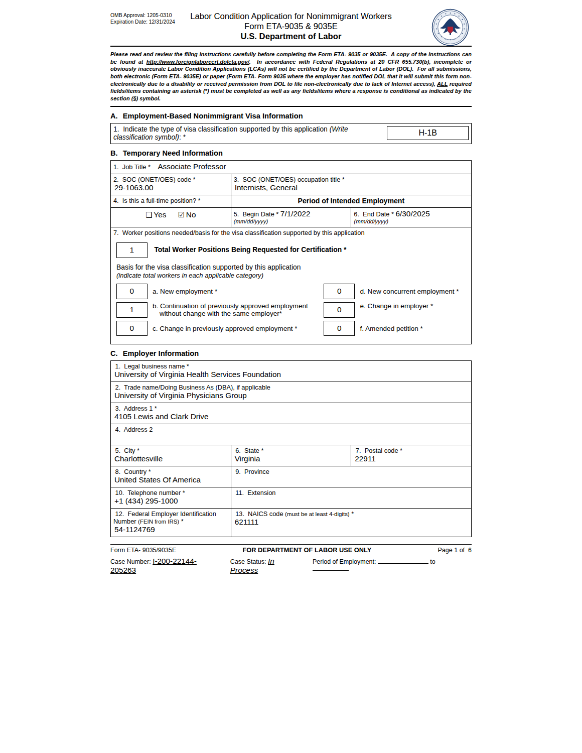OMB Approval: 1205-0310
Expiration Date: 12/31/2024
Labor Condition Application for Nonimmigrant Workers
Form ETA-9035 & 9035E
U.S. Department of Labor
Please read and review the filing instructions carefully before completing the Form ETA- 9035 or 9035E. A copy of the instructions can be found at http://www.foreignlaborcert.doleta.gov/. In accordance with Federal Regulations at 20 CFR 655.730(b), incomplete or obviously inaccurate Labor Condition Applications (LCAs) will not be certified by the Department of Labor (DOL). For all submissions, both electronic (Form ETA- 9035E) or paper (Form ETA- Form 9035 where the employer has notified DOL that it will submit this form non-electronically due to a disability or received permission from DOL to file non-electronically due to lack of Internet access), ALL required fields/items containing an asterisk (*) must be completed as well as any fields/items where a response is conditional as indicated by the section (§) symbol.
A. Employment-Based Nonimmigrant Visa Information
| 1. Indicate the type of visa classification supported by this application (Write classification symbol) : * H-1B |
B. Temporary Need Information
| 1. Job Title * Associate Professor |
| 2. SOC (ONET/OES) code * 29-1063.00 | 3. SOC (ONET/OES) occupation title * Internists, General |
| 4. Is this a full-time position? * | Period of Intended Employment |
| ❑ Yes ☑ No | 5. Begin Date * 7/1/2022 (mm/dd/yyyy) | 6. End Date * 6/30/2025 (mm/dd/yyyy) |
| 7. Worker positions needed/basis for the visa classification supported by this application 1 Total Worker Positions Being Requested for Certification * Basis for the visa classification supported by this application (indicate total workers in each applicable category) / 0 / a. New employment * / 0 / d. New concurrent employment * / / 1 / b. Continuation of previously approved employment without change with the same employer* / 0 / e. Change in employer * / / 0 / c. Change in previously approved employment * / 0 / f. Amended petition * / |
C. Employer Information
| 1. Legal business name * University of Virginia Health Services Foundation |
| 2. Trade name/Doing Business As (DBA), if applicable University of Virginia Physicians Group |
| 3. Address 1 * 4105 Lewis and Clark Drive |
| 4. Address 2 |
| 5. City * Charlottesville | 6. State * Virginia | 7. Postal code * 22911 |
| 8. Country * United States Of America | 9. Province |
| 10. Telephone number * +1 (434) 295-1000 | 11. Extension |
| 12. Federal Employer Identification Number (FEIN from IRS) * 54-1124769 | 13. NAICS code (must be at least 4-digits) * 621111 |
Form ETA- 9035/9035E
FOR DEPARTMENT OF LABOR USE ONLY
Page 1 of 6
Case Number: I-200-22144-205263
Case Status: In Process
Period of Employment: to